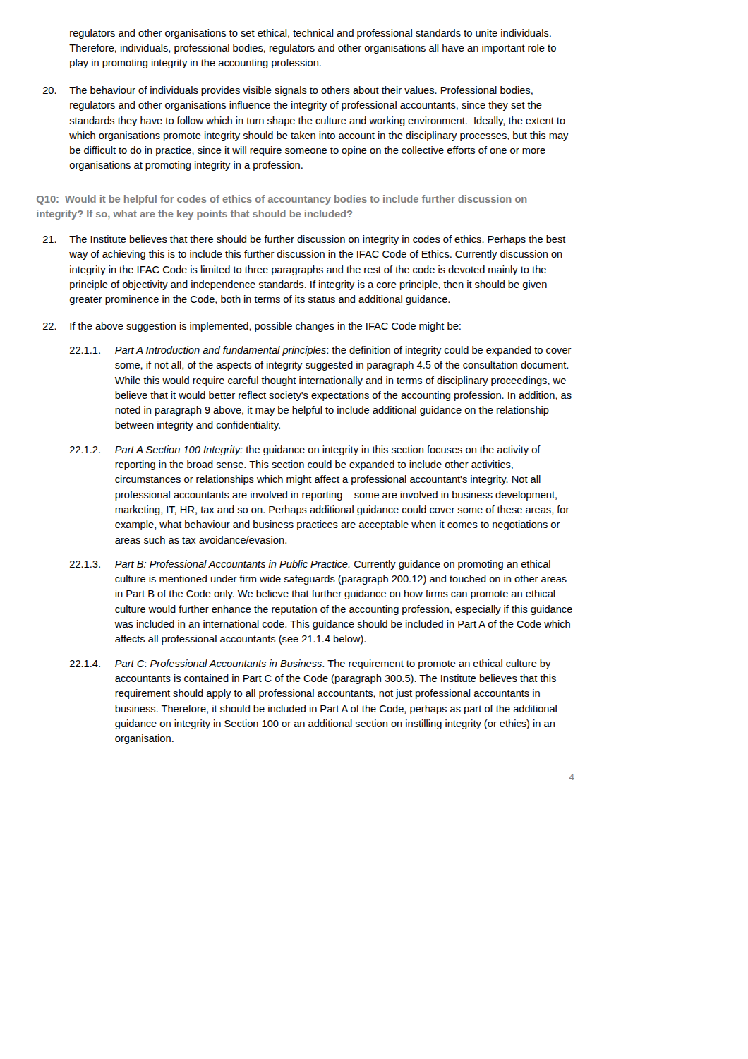regulators and other organisations to set ethical, technical and professional standards to unite individuals. Therefore, individuals, professional bodies, regulators and other organisations all have an important role to play in promoting integrity in the accounting profession.
20. The behaviour of individuals provides visible signals to others about their values. Professional bodies, regulators and other organisations influence the integrity of professional accountants, since they set the standards they have to follow which in turn shape the culture and working environment. Ideally, the extent to which organisations promote integrity should be taken into account in the disciplinary processes, but this may be difficult to do in practice, since it will require someone to opine on the collective efforts of one or more organisations at promoting integrity in a profession.
Q10: Would it be helpful for codes of ethics of accountancy bodies to include further discussion on integrity? If so, what are the key points that should be included?
21. The Institute believes that there should be further discussion on integrity in codes of ethics. Perhaps the best way of achieving this is to include this further discussion in the IFAC Code of Ethics. Currently discussion on integrity in the IFAC Code is limited to three paragraphs and the rest of the code is devoted mainly to the principle of objectivity and independence standards. If integrity is a core principle, then it should be given greater prominence in the Code, both in terms of its status and additional guidance.
22. If the above suggestion is implemented, possible changes in the IFAC Code might be:
22.1.1. Part A Introduction and fundamental principles: the definition of integrity could be expanded to cover some, if not all, of the aspects of integrity suggested in paragraph 4.5 of the consultation document. While this would require careful thought internationally and in terms of disciplinary proceedings, we believe that it would better reflect society's expectations of the accounting profession. In addition, as noted in paragraph 9 above, it may be helpful to include additional guidance on the relationship between integrity and confidentiality.
22.1.2. Part A Section 100 Integrity: the guidance on integrity in this section focuses on the activity of reporting in the broad sense. This section could be expanded to include other activities, circumstances or relationships which might affect a professional accountant's integrity. Not all professional accountants are involved in reporting – some are involved in business development, marketing, IT, HR, tax and so on. Perhaps additional guidance could cover some of these areas, for example, what behaviour and business practices are acceptable when it comes to negotiations or areas such as tax avoidance/evasion.
22.1.3. Part B: Professional Accountants in Public Practice. Currently guidance on promoting an ethical culture is mentioned under firm wide safeguards (paragraph 200.12) and touched on in other areas in Part B of the Code only. We believe that further guidance on how firms can promote an ethical culture would further enhance the reputation of the accounting profession, especially if this guidance was included in an international code. This guidance should be included in Part A of the Code which affects all professional accountants (see 21.1.4 below).
22.1.4. Part C: Professional Accountants in Business. The requirement to promote an ethical culture by accountants is contained in Part C of the Code (paragraph 300.5). The Institute believes that this requirement should apply to all professional accountants, not just professional accountants in business. Therefore, it should be included in Part A of the Code, perhaps as part of the additional guidance on integrity in Section 100 or an additional section on instilling integrity (or ethics) in an organisation.
4